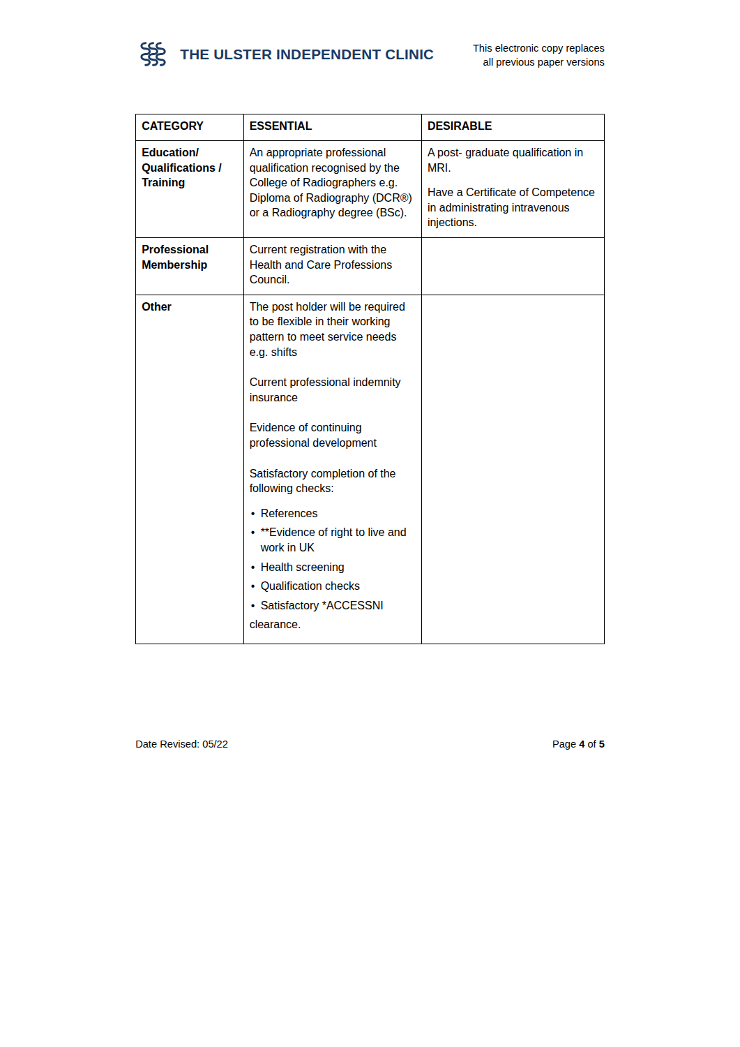THE ULSTER INDEPENDENT CLINIC
This electronic copy replaces all previous paper versions
| CATEGORY | ESSENTIAL | DESIRABLE |
| --- | --- | --- |
| Education/ Qualifications / Training | An appropriate professional qualification recognised by the College of Radiographers e.g. Diploma of Radiography (DCR®) or a Radiography degree (BSc). | A post- graduate qualification in MRI. Have a Certificate of Competence in administrating intravenous injections. |
| Professional Membership | Current registration with the Health and Care Professions Council. | |
| Other | The post holder will be required to be flexible in their working pattern to meet service needs e.g. shifts Current professional indemnity insurance Evidence of continuing professional development Satisfactory completion of the following checks: References **Evidence of right to live and work in UK Health screening Qualification checks Satisfactory *ACCESSNI clearance. | |
Date Revised: 05/22
Page 4 of 5